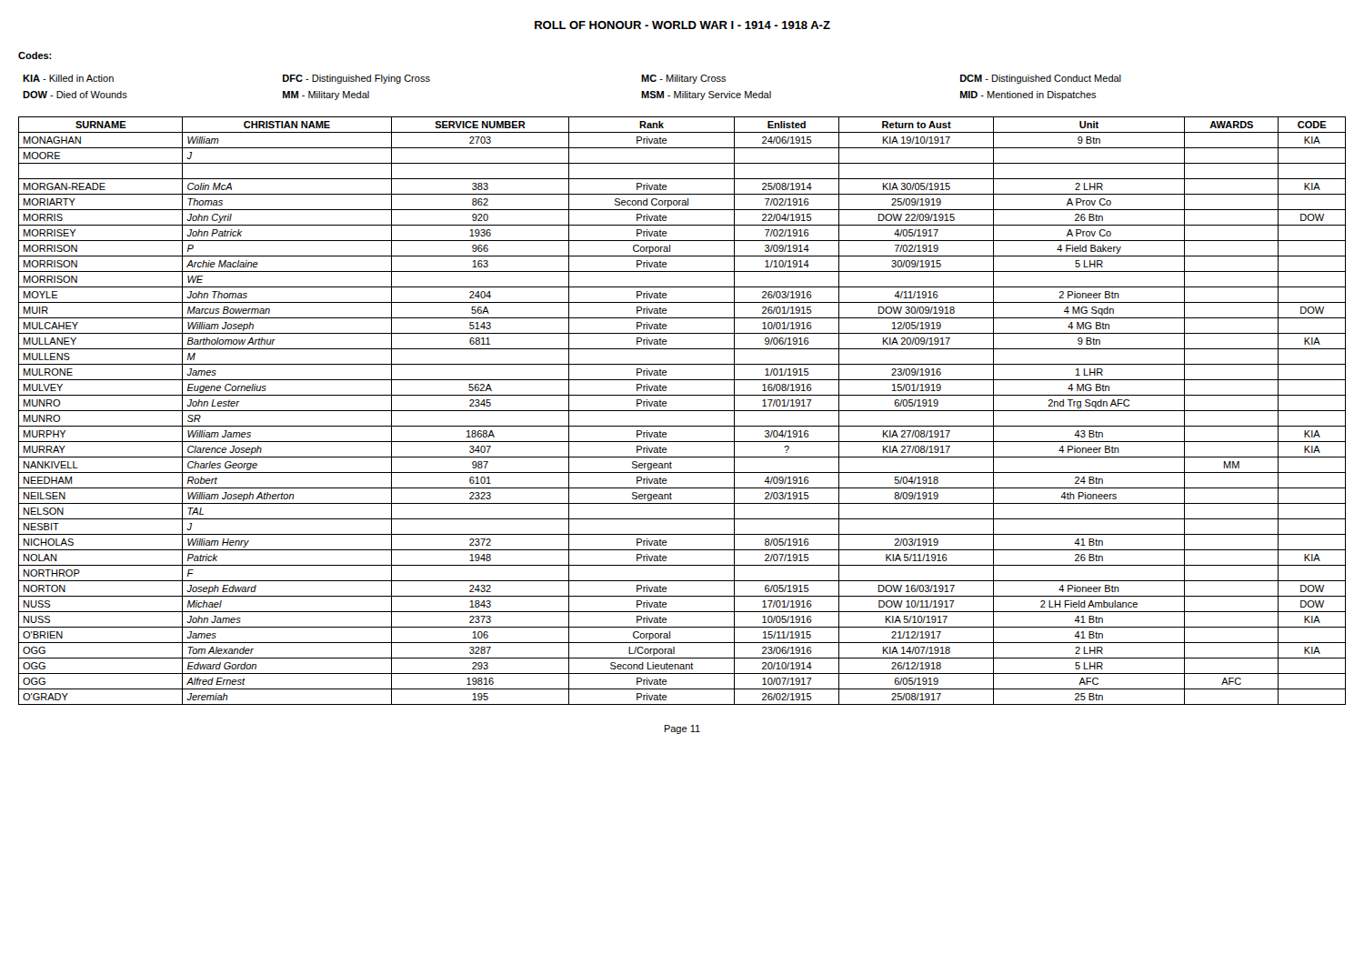ROLL OF HONOUR - WORLD WAR I - 1914 - 1918 A-Z
Codes:
| KIA - Killed in Action | DFC - Distinguished Flying Cross | MC - Military Cross | DCM - Distinguished Conduct Medal |
| DOW - Died of Wounds | MM - Military Medal | MSM - Military Service Medal | MID - Mentioned in Dispatches |
| SURNAME | CHRISTIAN NAME | SERVICE NUMBER | Rank | Enlisted | Return to Aust | Unit | AWARDS | CODE |
| --- | --- | --- | --- | --- | --- | --- | --- | --- |
| MONAGHAN | William | 2703 | Private | 24/06/1915 | KIA 19/10/1917 | 9 Btn | | KIA |
| MOORE | J | | | | | | | |
| MORGAN-READE | Colin McA | 383 | Private | 25/08/1914 | KIA 30/05/1915 | 2 LHR | | KIA |
| MORIARTY | Thomas | 862 | Second Corporal | 7/02/1916 | 25/09/1919 | A Prov Co | | |
| MORRIS | John Cyril | 920 | Private | 22/04/1915 | DOW 22/09/1915 | 26 Btn | | DOW |
| MORRISEY | John Patrick | 1936 | Private | 7/02/1916 | 4/05/1917 | A Prov Co | | |
| MORRISON | P | 966 | Corporal | 3/09/1914 | 7/02/1919 | 4 Field Bakery | | |
| MORRISON | Archie Maclaine | 163 | Private | 1/10/1914 | 30/09/1915 | 5 LHR | | |
| MORRISON | WE | | | | | | | |
| MOYLE | John Thomas | 2404 | Private | 26/03/1916 | 4/11/1916 | 2 Pioneer Btn | | |
| MUIR | Marcus Bowerman | 56A | Private | 26/01/1915 | DOW 30/09/1918 | 4 MG Sqdn | | DOW |
| MULCAHEY | William Joseph | 5143 | Private | 10/01/1916 | 12/05/1919 | 4 MG Btn | | |
| MULLANEY | Bartholomow Arthur | 6811 | Private | 9/06/1916 | KIA 20/09/1917 | 9 Btn | | KIA |
| MULLENS | M | | | | | | | |
| MULRONE | James | | Private | 1/01/1915 | 23/09/1916 | 1 LHR | | |
| MULVEY | Eugene Cornelius | 562A | Private | 16/08/1916 | 15/01/1919 | 4 MG Btn | | |
| MUNRO | John Lester | 2345 | Private | 17/01/1917 | 6/05/1919 | 2nd Trg Sqdn AFC | | |
| MUNRO | SR | | | | | | | |
| MURPHY | William James | 1868A | Private | 3/04/1916 | KIA 27/08/1917 | 43 Btn | | KIA |
| MURRAY | Clarence Joseph | 3407 | Private | ? | KIA 27/08/1917 | 4 Pioneer Btn | | KIA |
| NANKIVELL | Charles George | 987 | Sergeant | | | | MM | |
| NEEDHAM | Robert | 6101 | Private | 4/09/1916 | 5/04/1918 | 24 Btn | | |
| NEILSEN | William Joseph Atherton | 2323 | Sergeant | 2/03/1915 | 8/09/1919 | 4th Pioneers | | |
| NELSON | TAL | | | | | | | |
| NESBIT | J | | | | | | | |
| NICHOLAS | William Henry | 2372 | Private | 8/05/1916 | 2/03/1919 | 41 Btn | | |
| NOLAN | Patrick | 1948 | Private | 2/07/1915 | KIA 5/11/1916 | 26 Btn | | KIA |
| NORTHROP | F | | | | | | | |
| NORTON | Joseph Edward | 2432 | Private | 6/05/1915 | DOW 16/03/1917 | 4 Pioneer Btn | | DOW |
| NUSS | Michael | 1843 | Private | 17/01/1916 | DOW 10/11/1917 | 2 LH Field Ambulance | | DOW |
| NUSS | John James | 2373 | Private | 10/05/1916 | KIA 5/10/1917 | 41 Btn | | KIA |
| O'BRIEN | James | 106 | Corporal | 15/11/1915 | 21/12/1917 | 41 Btn | | |
| OGG | Tom Alexander | 3287 | L/Corporal | 23/06/1916 | KIA 14/07/1918 | 2 LHR | | KIA |
| OGG | Edward Gordon | 293 | Second Lieutenant | 20/10/1914 | 26/12/1918 | 5 LHR | | |
| OGG | Alfred Ernest | 19816 | Private | 10/07/1917 | 6/05/1919 | AFC | AFC | |
| O'GRADY | Jeremiah | 195 | Private | 26/02/1915 | 25/08/1917 | 25 Btn | | |
Page 11